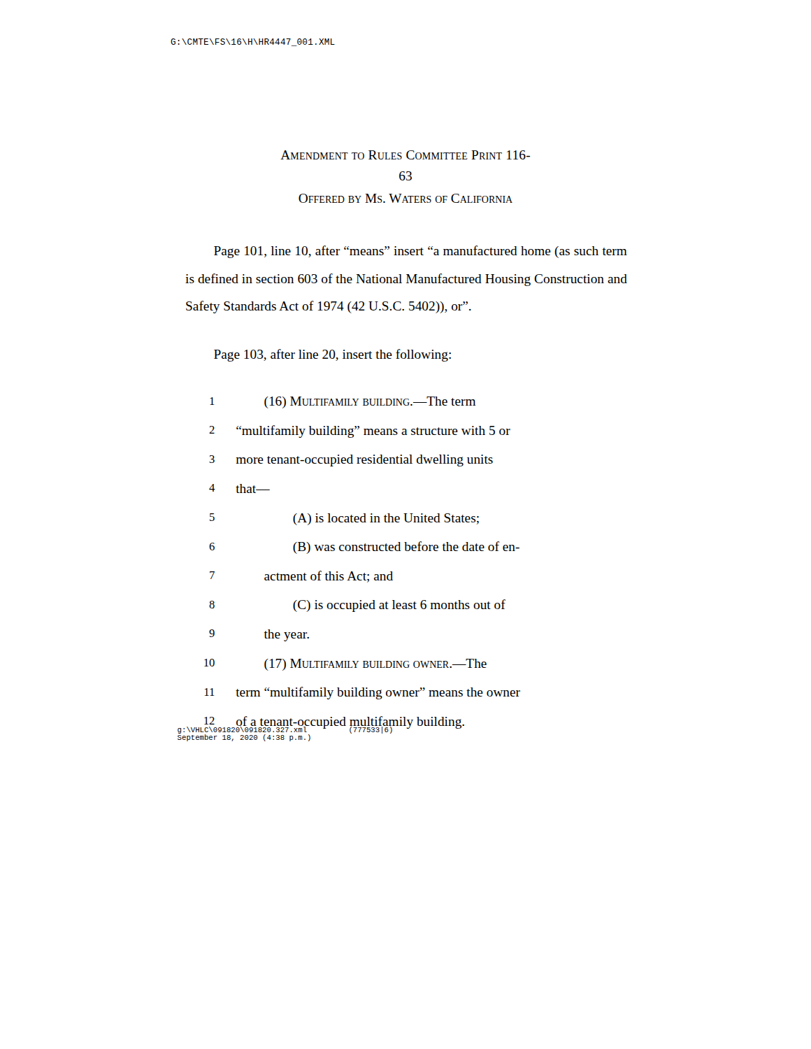G:\CMTE\FS\16\H\HR4447_001.XML
Amendment to Rules Committee Print 116-
63
Offered by Ms. Waters of California
Page 101, line 10, after “means” insert “a manufactured home (as such term is defined in section 603 of the National Manufactured Housing Construction and Safety Standards Act of 1974 (42 U.S.C. 5402)), or”.
Page 103, after line 20, insert the following:
| 1 | (16) Multifamily building. —The term |
| 2 | “multifamily building” means a structure with 5 or |
| 3 | more tenant-occupied residential dwelling units |
| 4 | that— |
| 5 | (A) is located in the United States; |
| 6 | (B) was constructed before the date of en- |
| 7 | actment of this Act; and |
| 8 | (C) is occupied at least 6 months out of |
| 9 | the year. |
| 10 | (17) Multifamily building owner. —The |
| 11 | term “multifamily building owner” means the owner |
| 12 | of a tenant-occupied multifamily building. |
g:\VHLC\091820\091820.327.xml (777533|6)
September 18, 2020 (4:38 p.m.)